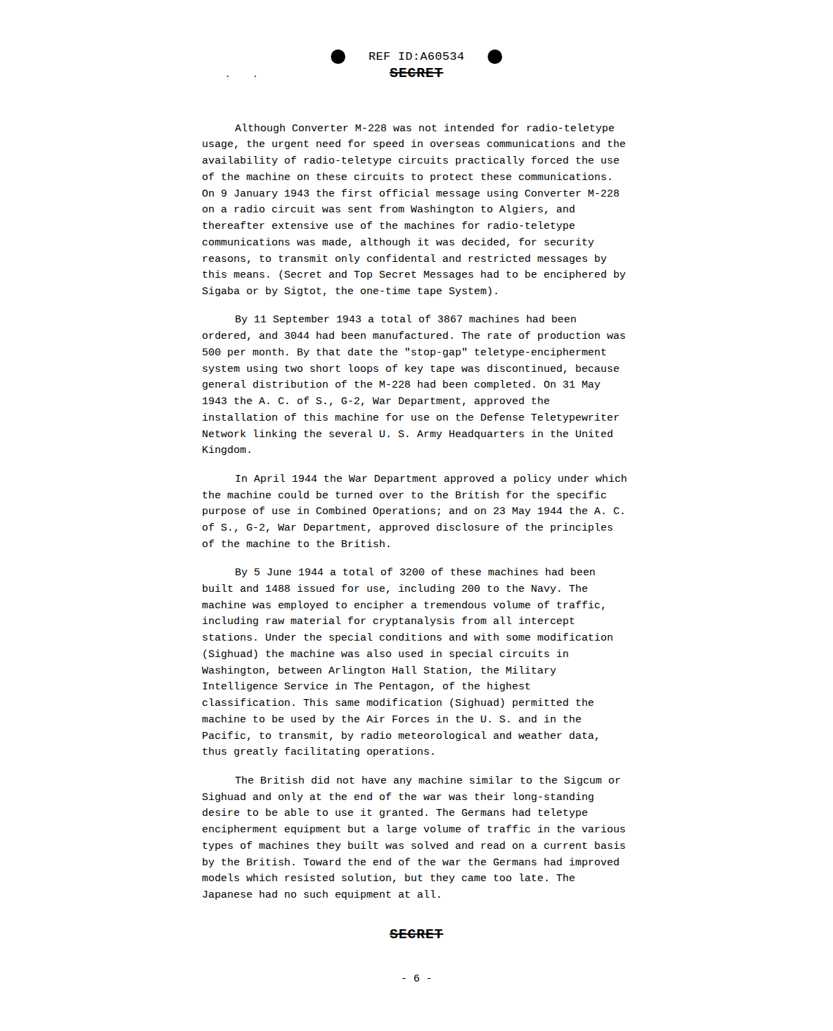. . REF ID:A60534 SECRET
Although Converter M-228 was not intended for radio-teletype usage, the urgent need for speed in overseas communications and the availability of radio-teletype circuits practically forced the use of the machine on these circuits to protect these communications. On 9 January 1943 the first official message using Converter M-228 on a radio circuit was sent from Washington to Algiers, and thereafter extensive use of the machines for radio-teletype communications was made, although it was decided, for security reasons, to transmit only confidental and restricted messages by this means. (Secret and Top Secret Messages had to be enciphered by Sigaba or by Sigtot, the one-time tape System).
By 11 September 1943 a total of 3867 machines had been ordered, and 3044 had been manufactured. The rate of production was 500 per month. By that date the "stop-gap" teletype-encipherment system using two short loops of key tape was discontinued, because general distribution of the M-228 had been completed. On 31 May 1943 the A. C. of S., G-2, War Department, approved the installation of this machine for use on the Defense Teletypewriter Network linking the several U. S. Army Headquarters in the United Kingdom.
In April 1944 the War Department approved a policy under which the machine could be turned over to the British for the specific purpose of use in Combined Operations; and on 23 May 1944 the A. C. of S., G-2, War Department, approved disclosure of the principles of the machine to the British.
By 5 June 1944 a total of 3200 of these machines had been built and 1488 issued for use, including 200 to the Navy. The machine was employed to encipher a tremendous volume of traffic, including raw material for cryptanalysis from all intercept stations. Under the special conditions and with some modification (Sighuad) the machine was also used in special circuits in Washington, between Arlington Hall Station, the Military Intelligence Service in The Pentagon, of the highest classification. This same modification (Sighuad) permitted the machine to be used by the Air Forces in the U. S. and in the Pacific, to transmit, by radio meteorological and weather data, thus greatly facilitating operations.
The British did not have any machine similar to the Sigcum or Sighuad and only at the end of the war was their long-standing desire to be able to use it granted. The Germans had teletype encipherment equipment but a large volume of traffic in the various types of machines they built was solved and read on a current basis by the British. Toward the end of the war the Germans had improved models which resisted solution, but they came too late. The Japanese had no such equipment at all.
SECRET
- 6 -